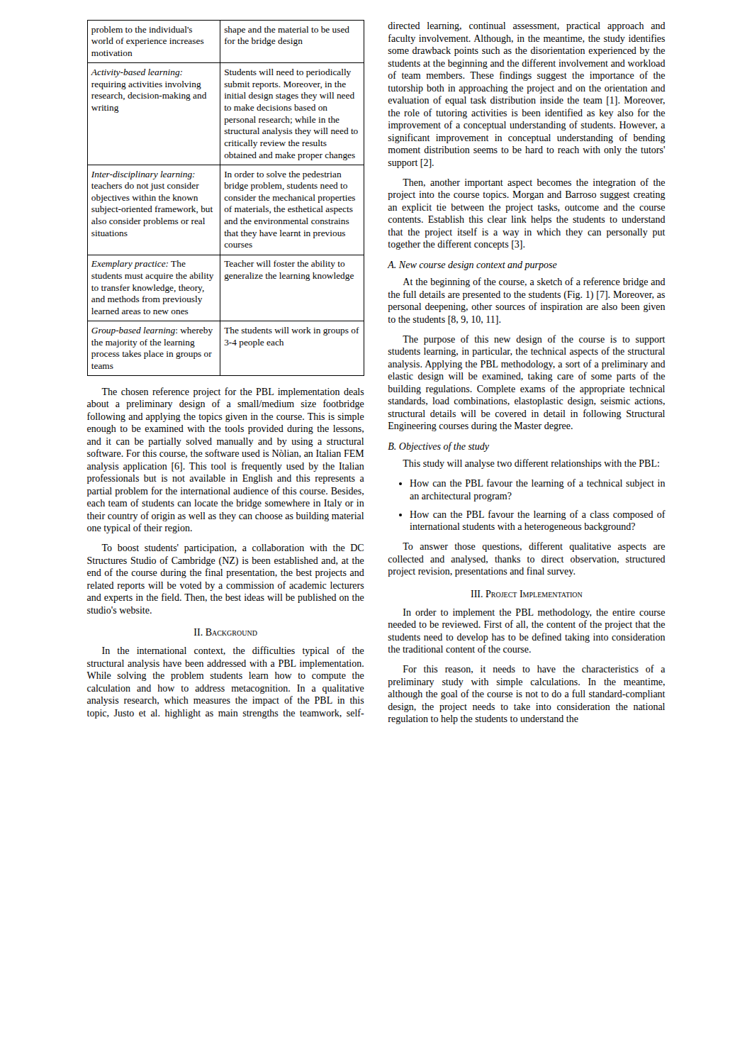| problem to the individual's world of experience increases motivation | shape and the material to be used for the bridge design |
| Activity-based learning: requiring activities involving research, decision-making and writing | Students will need to periodically submit reports. Moreover, in the initial design stages they will need to make decisions based on personal research; while in the structural analysis they will need to critically review the results obtained and make proper changes |
| Inter-disciplinary learning: teachers do not just consider objectives within the known subject-oriented framework, but also consider problems or real situations | In order to solve the pedestrian bridge problem, students need to consider the mechanical properties of materials, the esthetical aspects and the environmental constrains that they have learnt in previous courses |
| Exemplary practice: The students must acquire the ability to transfer knowledge, theory, and methods from previously learned areas to new ones | Teacher will foster the ability to generalize the learning knowledge |
| Group-based learning : whereby the majority of the learning process takes place in groups or teams | The students will work in groups of 3-4 people each |
The chosen reference project for the PBL implementation deals about a preliminary design of a small/medium size footbridge following and applying the topics given in the course. This is simple enough to be examined with the tools provided during the lessons, and it can be partially solved manually and by using a structural software. For this course, the software used is Nòlian, an Italian FEM analysis application [6]. This tool is frequently used by the Italian professionals but is not available in English and this represents a partial problem for the international audience of this course. Besides, each team of students can locate the bridge somewhere in Italy or in their country of origin as well as they can choose as building material one typical of their region.
To boost students' participation, a collaboration with the DC Structures Studio of Cambridge (NZ) is been established and, at the end of the course during the final presentation, the best projects and related reports will be voted by a commission of academic lecturers and experts in the field. Then, the best ideas will be published on the studio's website.
II. Background
In the international context, the difficulties typical of the structural analysis have been addressed with a PBL implementation. While solving the problem students learn how to compute the calculation and how to address metacognition. In a qualitative analysis research, which measures the impact of the PBL in this topic, Justo et al. highlight as main strengths the teamwork, self-directed learning, continual assessment, practical approach and faculty involvement. Although, in the meantime, the study identifies some drawback points such as the disorientation experienced by the students at the beginning and the different involvement and workload of team members. These findings suggest the importance of the tutorship both in approaching the project and on the orientation and evaluation of equal task distribution inside the team [1]. Moreover, the role of tutoring activities is been identified as key also for the improvement of a conceptual understanding of students. However, a significant improvement in conceptual understanding of bending moment distribution seems to be hard to reach with only the tutors' support [2].
Then, another important aspect becomes the integration of the project into the course topics. Morgan and Barroso suggest creating an explicit tie between the project tasks, outcome and the course contents. Establish this clear link helps the students to understand that the project itself is a way in which they can personally put together the different concepts [3].
A. New course design context and purpose
At the beginning of the course, a sketch of a reference bridge and the full details are presented to the students (Fig. 1) [7]. Moreover, as personal deepening, other sources of inspiration are also been given to the students [8, 9, 10, 11].
The purpose of this new design of the course is to support students learning, in particular, the technical aspects of the structural analysis. Applying the PBL methodology, a sort of a preliminary and elastic design will be examined, taking care of some parts of the building regulations. Complete exams of the appropriate technical standards, load combinations, elastoplastic design, seismic actions, structural details will be covered in detail in following Structural Engineering courses during the Master degree.
B. Objectives of the study
This study will analyse two different relationships with the PBL:
How can the PBL favour the learning of a technical subject in an architectural program?
How can the PBL favour the learning of a class composed of international students with a heterogeneous background?
To answer those questions, different qualitative aspects are collected and analysed, thanks to direct observation, structured project revision, presentations and final survey.
III. Project Implementation
In order to implement the PBL methodology, the entire course needed to be reviewed. First of all, the content of the project that the students need to develop has to be defined taking into consideration the traditional content of the course.
For this reason, it needs to have the characteristics of a preliminary study with simple calculations. In the meantime, although the goal of the course is not to do a full standard-compliant design, the project needs to take into consideration the national regulation to help the students to understand the